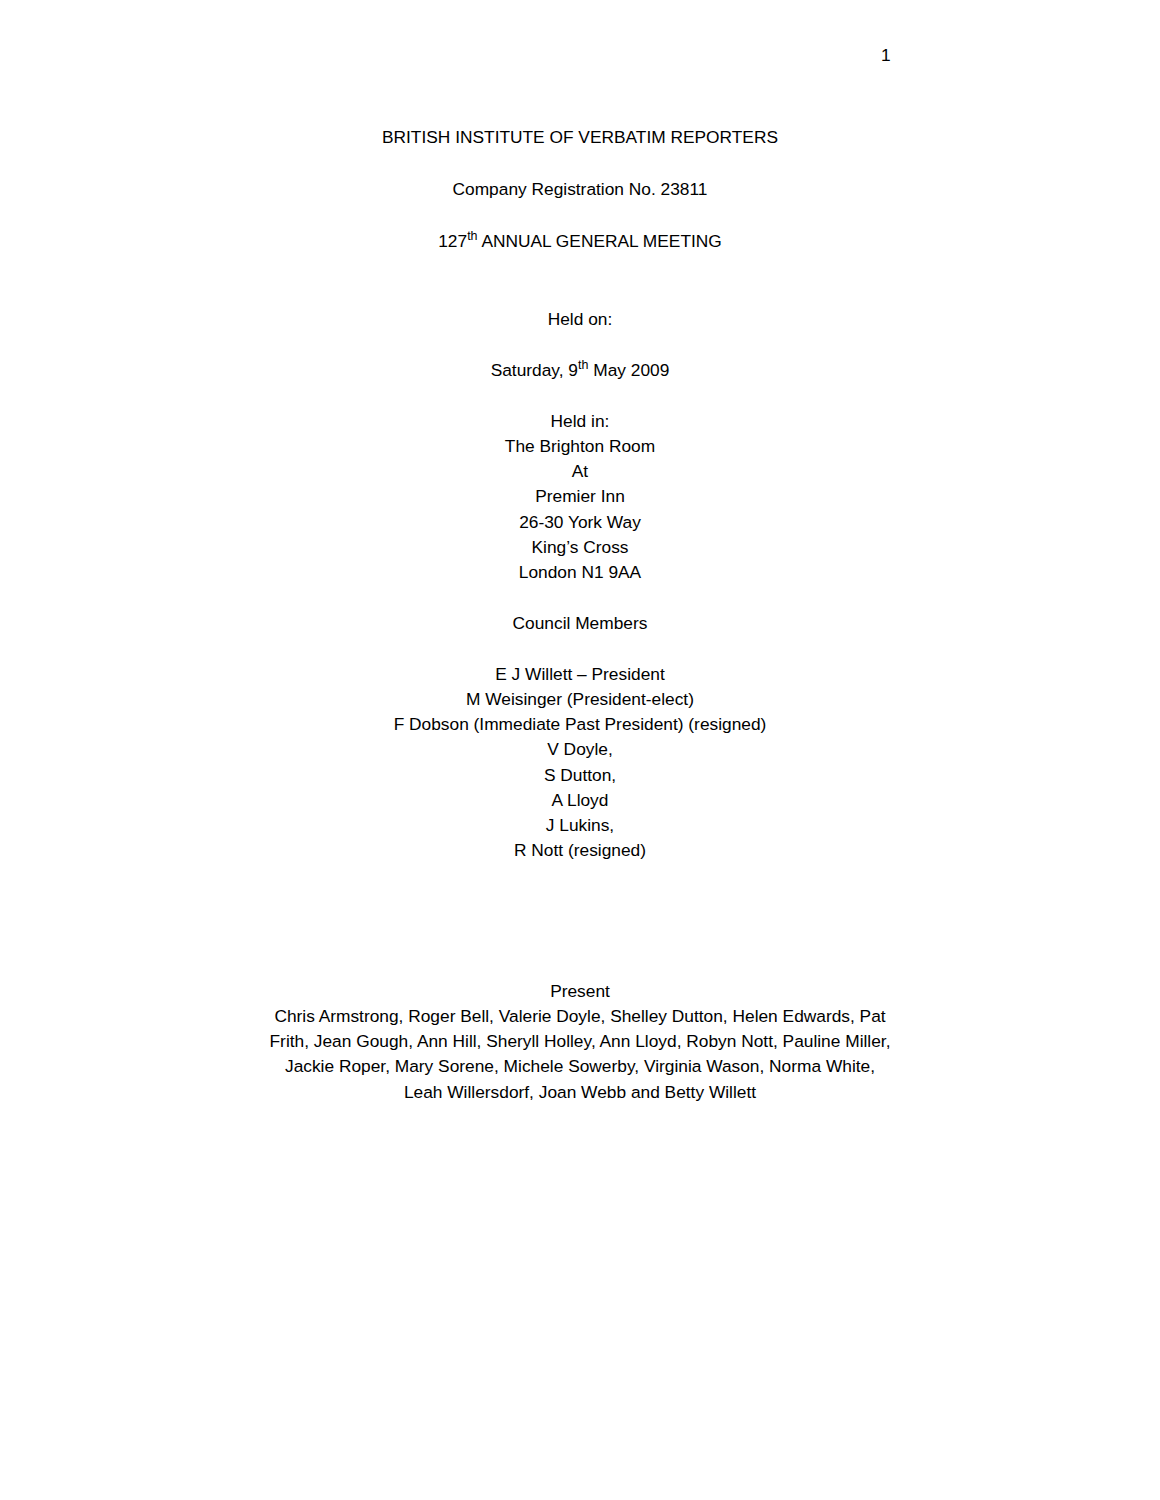1
BRITISH INSTITUTE OF VERBATIM REPORTERS
Company Registration No. 23811
127th ANNUAL GENERAL MEETING
Held on:
Saturday, 9th May 2009
Held in:
The Brighton Room
At
Premier Inn
26-30 York Way
King’s Cross
London N1 9AA
Council Members
E J Willett – President
M Weisinger (President-elect)
F Dobson (Immediate Past President) (resigned)
V Doyle,
S Dutton,
A Lloyd
J Lukins,
R Nott (resigned)
Present
Chris Armstrong, Roger Bell, Valerie Doyle, Shelley Dutton, Helen Edwards, Pat Frith, Jean Gough, Ann Hill, Sheryll Holley, Ann Lloyd, Robyn Nott, Pauline Miller, Jackie Roper, Mary Sorene, Michele Sowerby, Virginia Wason, Norma White, Leah Willersdorf, Joan Webb and Betty Willett